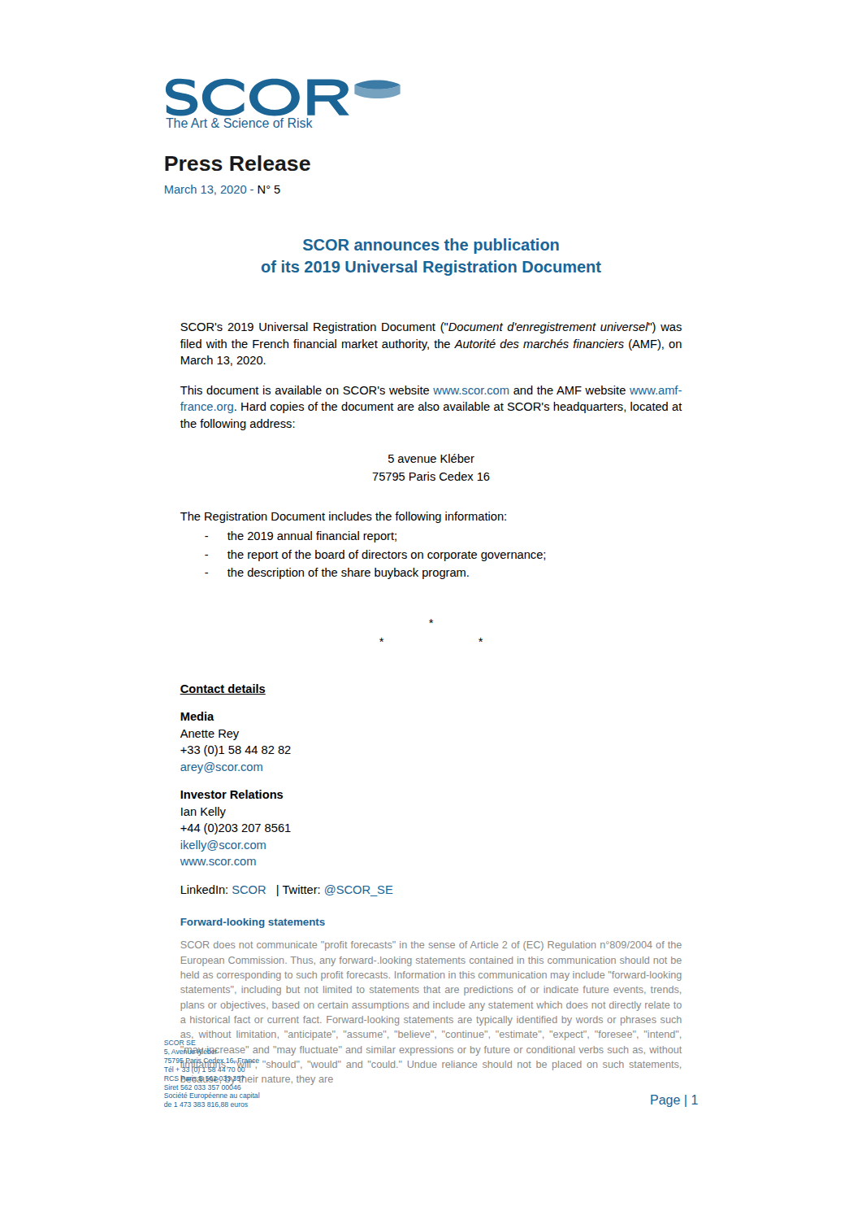The Art & Science of Risk
Press Release
March 13, 2020 - N° 5
SCOR announces the publication
of its 2019 Universal Registration Document
SCOR's 2019 Universal Registration Document ("Document d'enregistrement universel") was filed with the French financial market authority, the Autorité des marchés financiers (AMF), on March 13, 2020.
This document is available on SCOR's website www.scor.com and the AMF website www.amf-france.org. Hard copies of the document are also available at SCOR's headquarters, located at the following address:
5 avenue Kléber
75795 Paris Cedex 16
The Registration Document includes the following information:
the 2019 annual financial report;
the report of the board of directors on corporate governance;
the description of the share buyback program.
*
* *
Contact details
Media
Anette Rey
+33 (0)1 58 44 82 82
arey@scor.com
Investor Relations
Ian Kelly
+44 (0)203 207 8561
ikelly@scor.com
www.scor.com
LinkedIn: SCOR | Twitter: @SCOR_SE
Forward-looking statements
SCOR does not communicate "profit forecasts" in the sense of Article 2 of (EC) Regulation n°809/2004 of the European Commission. Thus, any forward-.looking statements contained in this communication should not be held as corresponding to such profit forecasts. Information in this communication may include "forward-looking statements", including but not limited to statements that are predictions of or indicate future events, trends, plans or objectives, based on certain assumptions and include any statement which does not directly relate to a historical fact or current fact. Forward-looking statements are typically identified by words or phrases such as, without limitation, "anticipate", "assume", "believe", "continue", "estimate", "expect", "foresee", "intend", "may increase" and "may fluctuate" and similar expressions or by future or conditional verbs such as, without limitations, "will", "should", "would" and "could." Undue reliance should not be placed on such statements, because, by their nature, they are
SCOR SE
5, Avenue Kléber
75795 Paris Cedex 16, France
Tél + 33 (0) 1 58 44 70 00
RCS Paris B 562 033 357
Siret 562 033 357 00046
Société Européenne au capital
de 1 473 383 816,88 euros
Page | 1